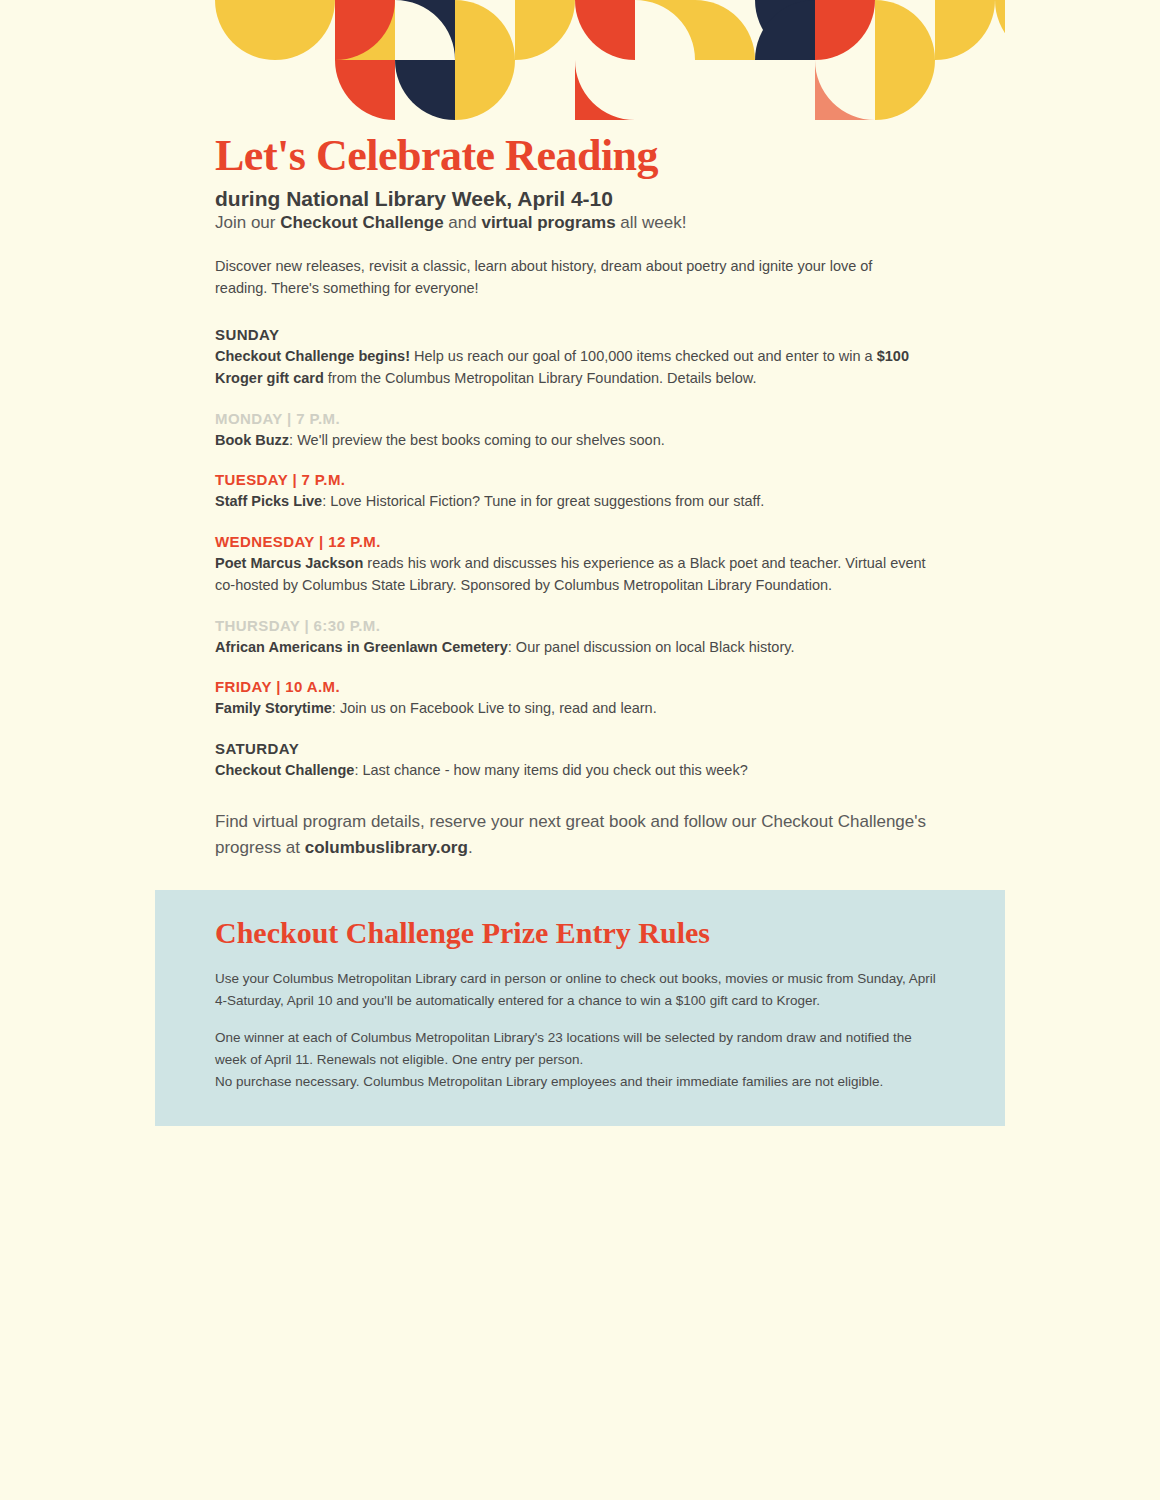Let's Celebrate Reading
during National Library Week, April 4-10
Join our Checkout Challenge and virtual programs all week!
Discover new releases, revisit a classic, learn about history, dream about poetry and ignite your love of reading. There's something for everyone!
SUNDAY
Checkout Challenge begins! Help us reach our goal of 100,000 items checked out and enter to win a $100 Kroger gift card from the Columbus Metropolitan Library Foundation. Details below.
MONDAY | 7 P.M.
Book Buzz: We'll preview the best books coming to our shelves soon.
TUESDAY | 7 P.M.
Staff Picks Live: Love Historical Fiction? Tune in for great suggestions from our staff.
WEDNESDAY | 12 P.M.
Poet Marcus Jackson reads his work and discusses his experience as a Black poet and teacher. Virtual event co-hosted by Columbus State Library. Sponsored by Columbus Metropolitan Library Foundation.
THURSDAY | 6:30 P.M.
African Americans in Greenlawn Cemetery: Our panel discussion on local Black history.
FRIDAY | 10 A.M.
Family Storytime: Join us on Facebook Live to sing, read and learn.
SATURDAY
Checkout Challenge: Last chance - how many items did you check out this week?
Find virtual program details, reserve your next great book and follow our Checkout Challenge's progress at columbuslibrary.org.
Checkout Challenge Prize Entry Rules
Use your Columbus Metropolitan Library card in person or online to check out books, movies or music from Sunday, April 4-Saturday, April 10 and you'll be automatically entered for a chance to win a $100 gift card to Kroger.
One winner at each of Columbus Metropolitan Library's 23 locations will be selected by random draw and notified the week of April 11. Renewals not eligible. One entry per person.
No purchase necessary. Columbus Metropolitan Library employees and their immediate families are not eligible.